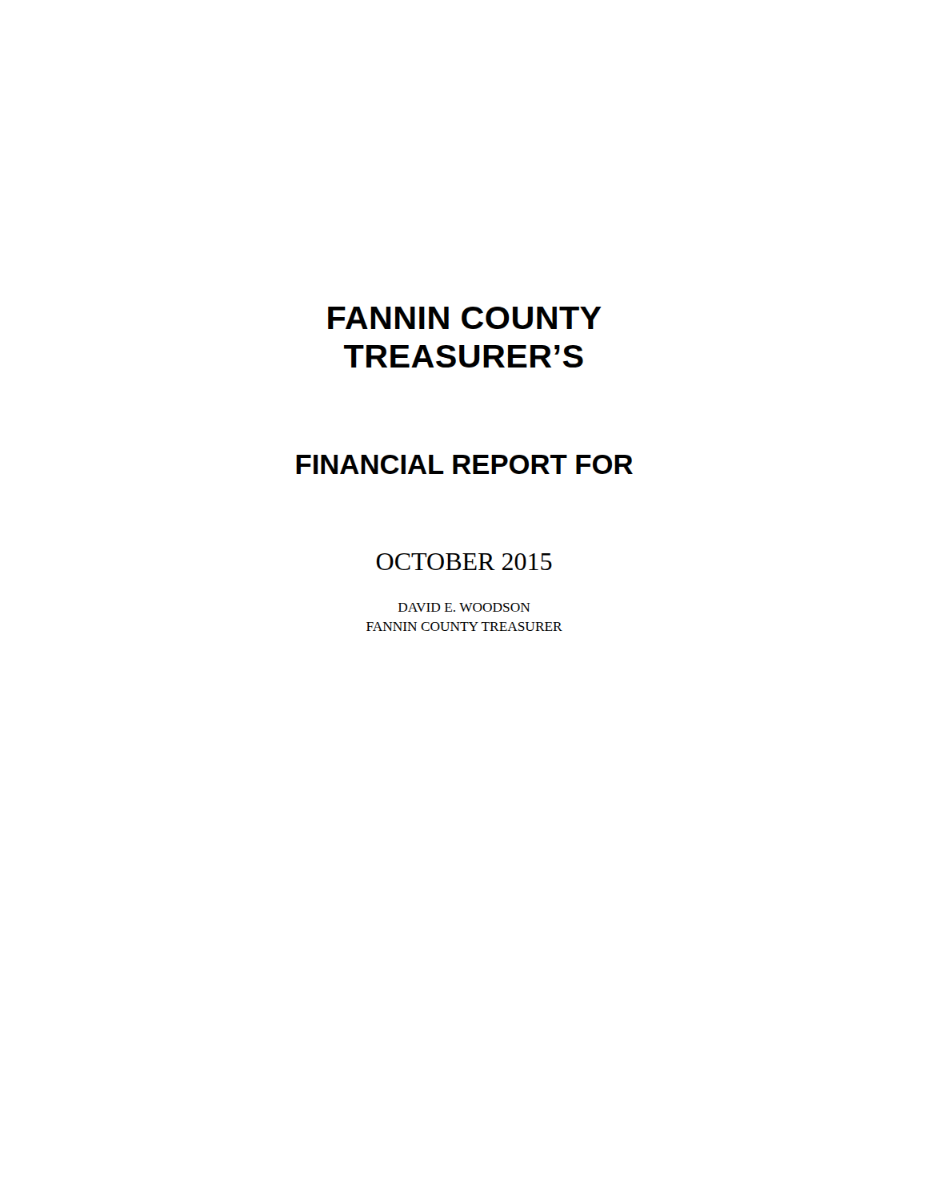FANNIN COUNTY TREASURER’S
FINANCIAL REPORT FOR
OCTOBER 2015
DAVID E. WOODSON FANNIN COUNTY TREASURER